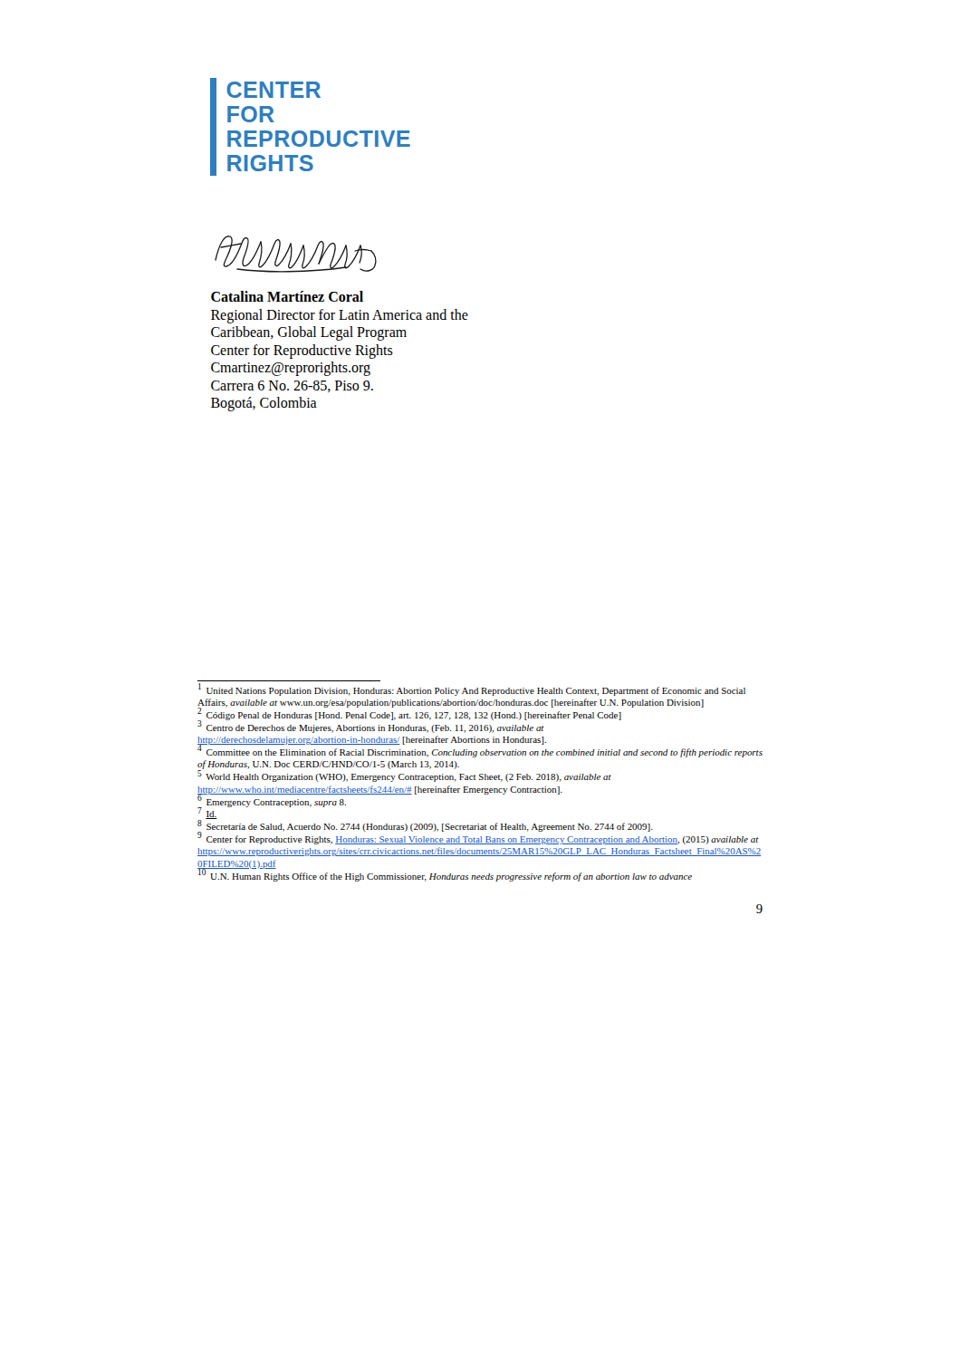Center
for
Reproductive
Rights
Catalina Martínez Coral
Regional Director for Latin America and the
Caribbean, Global Legal Program
Center for Reproductive Rights
Cmartinez@reprorights.org
Carrera 6 No. 26-85, Piso 9.
Bogotá, Colombia
1 United Nations Population Division, Honduras: Abortion Policy And Reproductive Health Context, Department of Economic and Social Affairs, available at www.un.org/esa/population/publications/abortion/doc/honduras.doc [hereinafter U.N. Population Division]
2 Código Penal de Honduras [Hond. Penal Code], art. 126, 127, 128, 132 (Hond.) [hereinafter Penal Code]
3 Centro de Derechos de Mujeres, Abortions in Honduras, (Feb. 11, 2016), available at
http://derechosdelamujer.org/abortion-in-honduras/ [hereinafter Abortions in Honduras].
4 Committee on the Elimination of Racial Discrimination, Concluding observation on the combined initial and second to fifth periodic reports of Honduras, U.N. Doc CERD/C/HND/CO/1-5 (March 13, 2014).
5 World Health Organization (WHO), Emergency Contraception, Fact Sheet, (2 Feb. 2018), available at
http://www.who.int/mediacentre/factsheets/fs244/en/# [hereinafter Emergency Contraction].
6 Emergency Contraception, supra 8.
7 Id.
8 Secretaría de Salud, Acuerdo No. 2744 (Honduras) (2009), [Secretariat of Health, Agreement No. 2744 of 2009].
9 Center for Reproductive Rights, Honduras: Sexual Violence and Total Bans on Emergency Contraception and Abortion, (2015) available at
https://www.reproductiverights.org/sites/crr.civicactions.net/files/documents/25MAR15%20GLP_LAC_Honduras_Factsheet_Final%20AS%20FILED%20(1).pdf
10 U.N. Human Rights Office of the High Commissioner, Honduras needs progressive reform of an abortion law to advance
9